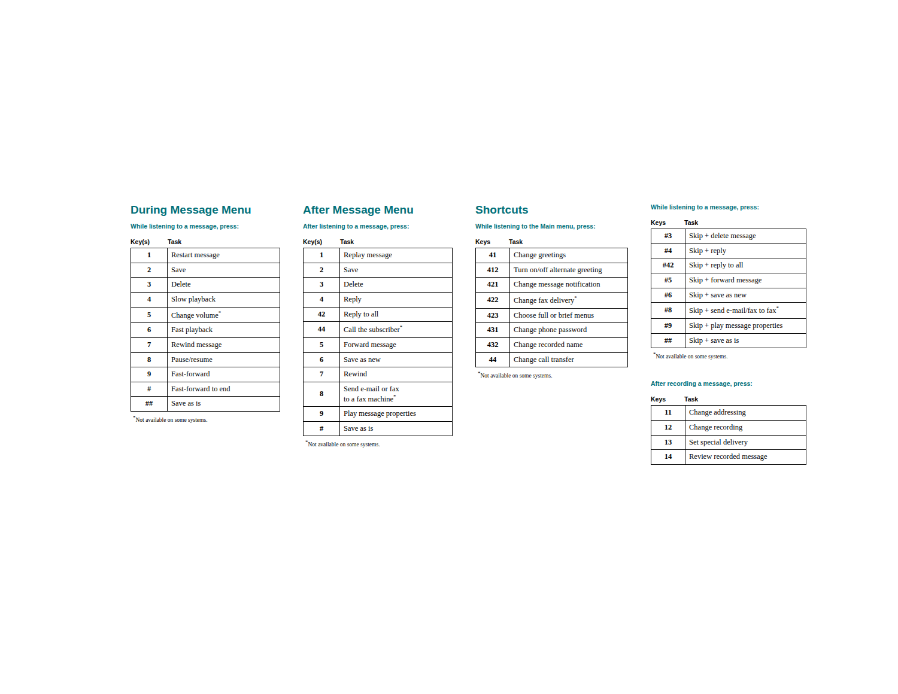During Message Menu
While listening to a message, press:
Key(s) Task
| 1 | Restart message |
| 2 | Save |
| 3 | Delete |
| 4 | Slow playback |
| 5 | Change volume * |
| 6 | Fast playback |
| 7 | Rewind message |
| 8 | Pause/resume |
| 9 | Fast-forward |
| # | Fast-forward to end |
| ## | Save as is |
*Not available on some systems.
After Message Menu
After listening to a message, press:
Key(s) Task
| 1 | Replay message |
| 2 | Save |
| 3 | Delete |
| 4 | Reply |
| 42 | Reply to all |
| 44 | Call the subscriber * |
| 5 | Forward message |
| 6 | Save as new |
| 7 | Rewind |
| 8 | Send e-mail or fax to a fax machine * |
| 9 | Play message properties |
| # | Save as is |
*Not available on some systems.
Shortcuts
While listening to the Main menu, press:
Keys Task
| 41 | Change greetings |
| 412 | Turn on/off alternate greeting |
| 421 | Change message notification |
| 422 | Change fax delivery * |
| 423 | Choose full or brief menus |
| 431 | Change phone password |
| 432 | Change recorded name |
| 44 | Change call transfer |
*Not available on some systems.
While listening to a message, press:
Keys Task
| #3 | Skip + delete message |
| #4 | Skip + reply |
| #42 | Skip + reply to all |
| #5 | Skip + forward message |
| #6 | Skip + save as new |
| #8 | Skip + send e-mail/fax to fax * |
| #9 | Skip + play message properties |
| ## | Skip + save as is |
*Not available on some systems.
After recording a message, press:
Keys Task
| 11 | Change addressing |
| 12 | Change recording |
| 13 | Set special delivery |
| 14 | Review recorded message |